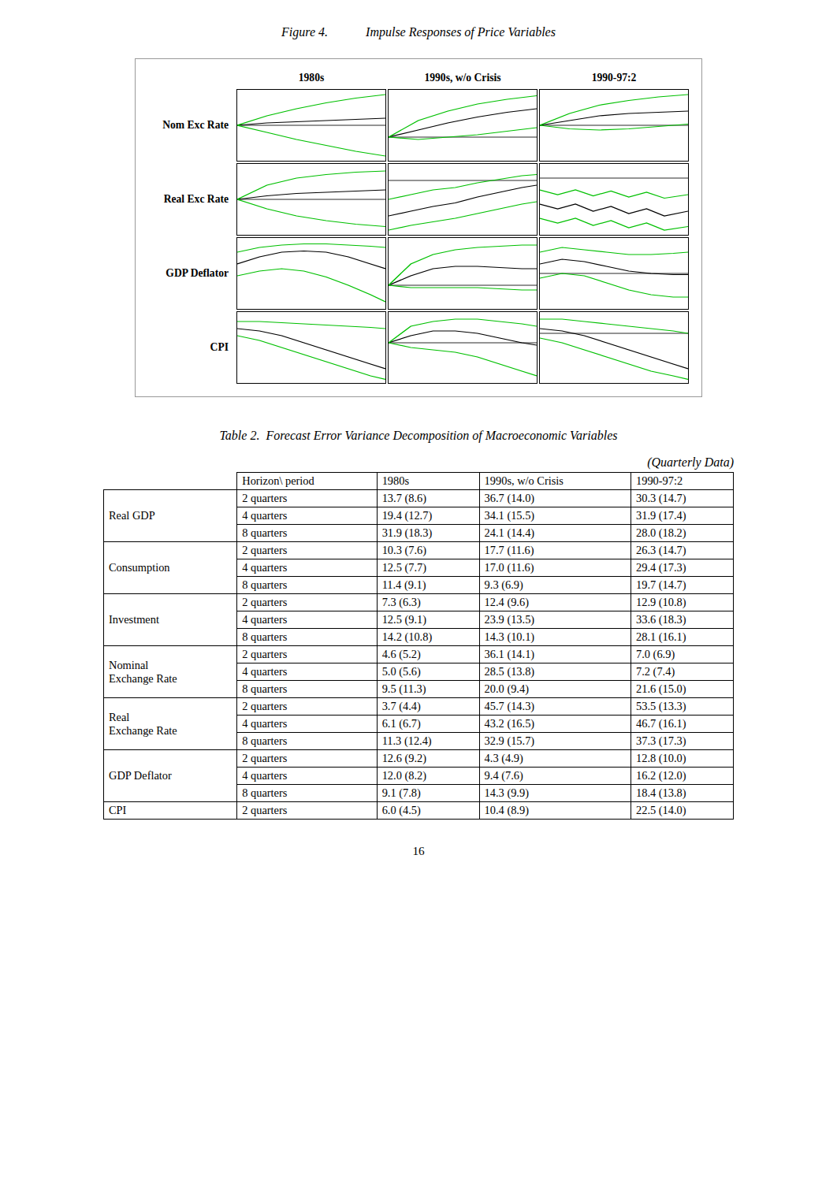Figure 4. Impulse Responses of Price Variables
1980s
1990s, w/o Crisis
1990-97:2
Nom Exc Rate
Real Exc Rate
GDP Deflator
CPI
Table 2. Forecast Error Variance Decomposition of Macroeconomic Variables
(Quarterly Data)
| | Horizon\ period | 1980s | 1990s, w/o Crisis | 1990-97:2 |
| Real GDP | 2 quarters | 13.7 (8.6) | 36.7 (14.0) | 30.3 (14.7) |
| 4 quarters | 19.4 (12.7) | 34.1 (15.5) | 31.9 (17.4) |
| 8 quarters | 31.9 (18.3) | 24.1 (14.4) | 28.0 (18.2) |
| Consumption | 2 quarters | 10.3 (7.6) | 17.7 (11.6) | 26.3 (14.7) |
| 4 quarters | 12.5 (7.7) | 17.0 (11.6) | 29.4 (17.3) |
| 8 quarters | 11.4 (9.1) | 9.3 (6.9) | 19.7 (14.7) |
| Investment | 2 quarters | 7.3 (6.3) | 12.4 (9.6) | 12.9 (10.8) |
| 4 quarters | 12.5 (9.1) | 23.9 (13.5) | 33.6 (18.3) |
| 8 quarters | 14.2 (10.8) | 14.3 (10.1) | 28.1 (16.1) |
| Nominal Exchange Rate | 2 quarters | 4.6 (5.2) | 36.1 (14.1) | 7.0 (6.9) |
| 4 quarters | 5.0 (5.6) | 28.5 (13.8) | 7.2 (7.4) |
| 8 quarters | 9.5 (11.3) | 20.0 (9.4) | 21.6 (15.0) |
| Real Exchange Rate | 2 quarters | 3.7 (4.4) | 45.7 (14.3) | 53.5 (13.3) |
| 4 quarters | 6.1 (6.7) | 43.2 (16.5) | 46.7 (16.1) |
| 8 quarters | 11.3 (12.4) | 32.9 (15.7) | 37.3 (17.3) |
| GDP Deflator | 2 quarters | 12.6 (9.2) | 4.3 (4.9) | 12.8 (10.0) |
| 4 quarters | 12.0 (8.2) | 9.4 (7.6) | 16.2 (12.0) |
| 8 quarters | 9.1 (7.8) | 14.3 (9.9) | 18.4 (13.8) |
| CPI | 2 quarters | 6.0 (4.5) | 10.4 (8.9) | 22.5 (14.0) |
16